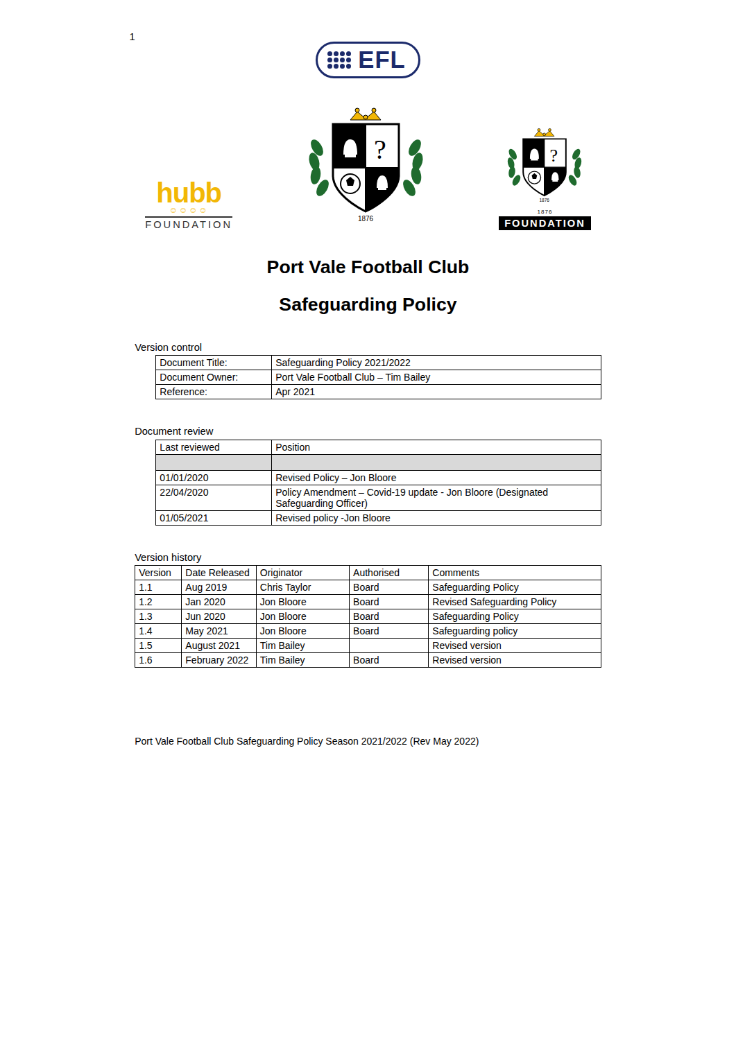1
EFL
hubb
☺☺☺☺
FOUNDATION
? 1876
? 1876
1876
FOUNDATION
Port Vale Football Club
Safeguarding Policy
Version control
| Document Title: | Safeguarding Policy 2021/2022 |
| Document Owner: | Port Vale Football Club – Tim Bailey |
| Reference: | Apr 2021 |
Document review
| Last reviewed | Position |
| 01/01/2020 | Revised Policy – Jon Bloore |
| 22/04/2020 | Policy Amendment – Covid-19 update - Jon Bloore (Designated Safeguarding Officer) |
| 01/05/2021 | Revised policy -Jon Bloore |
Version history
| Version | Date Released | Originator | Authorised | Comments |
| 1.1 | Aug 2019 | Chris Taylor | Board | Safeguarding Policy |
| 1.2 | Jan 2020 | Jon Bloore | Board | Revised Safeguarding Policy |
| 1.3 | Jun 2020 | Jon Bloore | Board | Safeguarding Policy |
| 1.4 | May 2021 | Jon Bloore | Board | Safeguarding policy |
| 1.5 | August 2021 | Tim Bailey | | Revised version |
| 1.6 | February 2022 | Tim Bailey | Board | Revised version |
Port Vale Football Club Safeguarding Policy Season 2021/2022 (Rev May 2022)